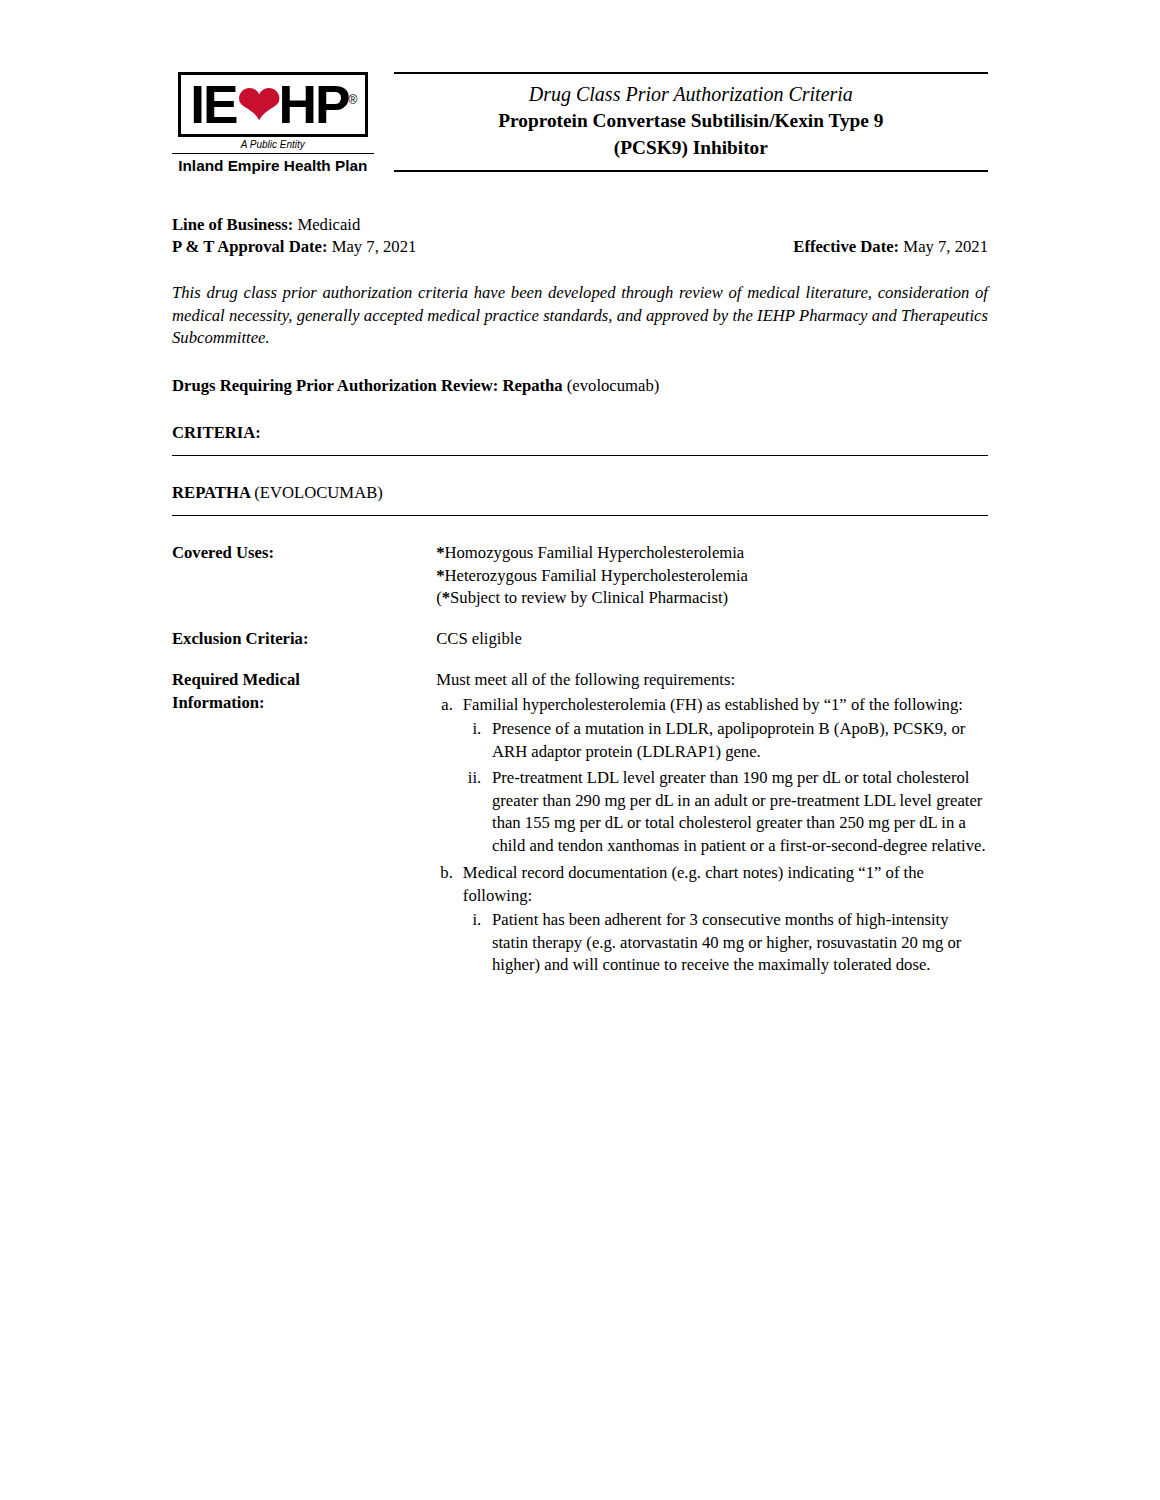IE❤HP®
A Public Entity
Inland Empire Health Plan
Drug Class Prior Authorization Criteria
Proprotein Convertase Subtilisin/Kexin Type 9
(PCSK9) Inhibitor
Line of Business: Medicaid
P & T Approval Date: May 7, 2021 Effective Date: May 7, 2021
This drug class prior authorization criteria have been developed through review of medical literature, consideration of medical necessity, generally accepted medical practice standards, and approved by the IEHP Pharmacy and Therapeutics Subcommittee.
Drugs Requiring Prior Authorization Review: Repatha (evolocumab)
CRITERIA:
REPATHA (EVOLOCUMAB)
| Covered Uses: | * Homozygous Familial Hypercholesterolemia * Heterozygous Familial Hypercholesterolemia ( * Subject to review by Clinical Pharmacist) |
| Exclusion Criteria: | CCS eligible |
| Required Medical Information: | Must meet all of the following requirements: Familial hypercholesterolemia (FH) as established by “1” of the following: Presence of a mutation in LDLR, apolipoprotein B (ApoB), PCSK9, or ARH adaptor protein (LDLRAP1) gene. Pre-treatment LDL level greater than 190 mg per dL or total cholesterol greater than 290 mg per dL in an adult or pre-treatment LDL level greater than 155 mg per dL or total cholesterol greater than 250 mg per dL in a child and tendon xanthomas in patient or a first-or-second-degree relative. Medical record documentation (e.g. chart notes) indicating “1” of the following: Patient has been adherent for 3 consecutive months of high-intensity statin therapy (e.g. atorvastatin 40 mg or higher, rosuvastatin 20 mg or higher) and will continue to receive the maximally tolerated dose. |